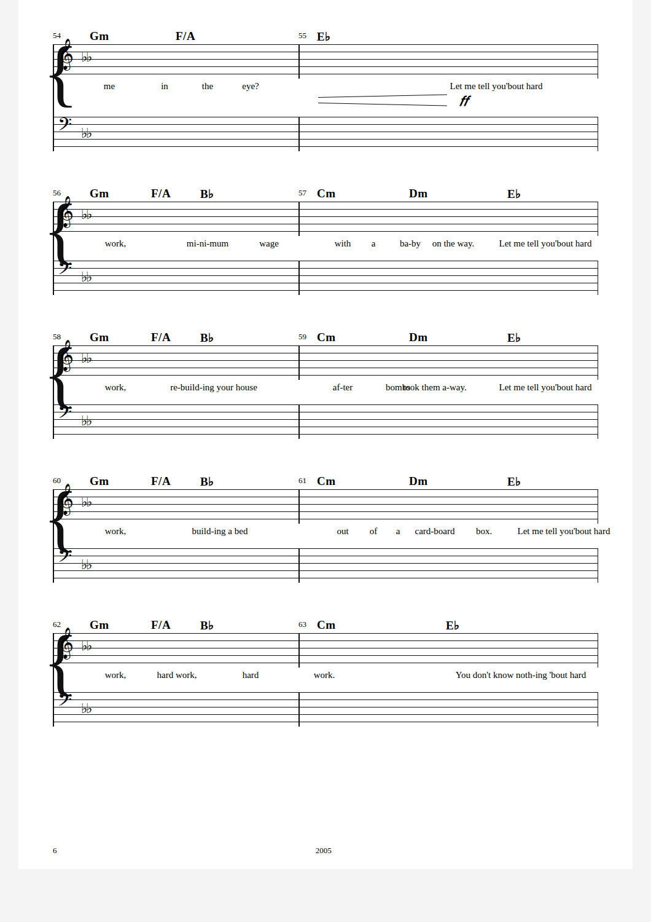54 Gm F/A 55 E♭
{
𝄞
♭♭
me in the eye? Let me tell you'bout hard
𝑓𝑓
𝄢
♭♭
56 Gm F/A B♭ 57 Cm Dm E♭
{
𝄞
♭♭
work, mi‑ni‑mum wage with a ba‑by on the way. Let me tell you'bout hard
𝄢
♭♭
58 Gm F/A B♭ 59 Cm Dm E♭
{
𝄞
♭♭
work, re‑build‑ing your house af‑ter bombs took them a‑way. Let me tell you'bout hard
𝄢
♭♭
60 Gm F/A B♭ 61 Cm Dm E♭
{
𝄞
♭♭
work, build‑ing a bed out of a card‑board box. Let me tell you'bout hard
𝄢
♭♭
62 Gm F/A B♭ 63 Cm E♭
{
𝄞
♭♭
work, hard work, hard work. You don't know noth‑ing 'bout hard
𝄢
♭♭
6 2005
Lyrics on this page: me in the eye? Let me tell you 'bout hard work, minimum wage with a baby on the way. Let me tell you 'bout hard work, rebuilding your house after bombs took them away. Let me tell you 'bout hard work, building a bed out of a cardboard box. Let me tell you 'bout hard work, hard work, hard work. You don't know nothing 'bout hard work.